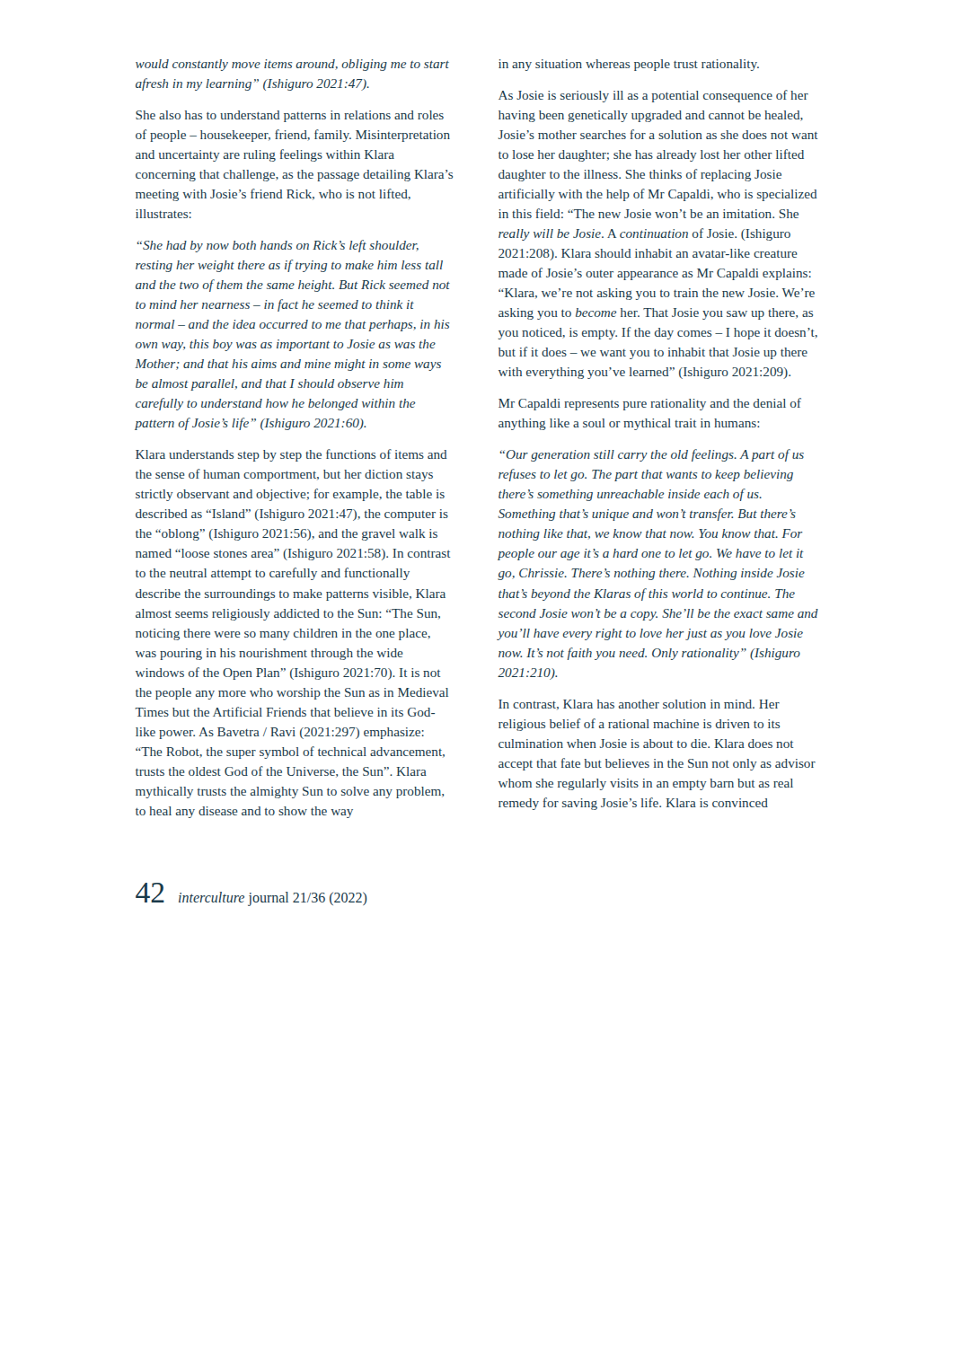would constantly move items around, obliging me to start afresh in my learning” (Ishiguro 2021:47).
She also has to understand patterns in relations and roles of people – housekeeper, friend, family. Misinterpretation and uncertainty are ruling feelings within Klara concerning that challenge, as the passage detailing Klara’s meeting with Josie’s friend Rick, who is not lifted, illustrates:
“She had by now both hands on Rick’s left shoulder, resting her weight there as if trying to make him less tall and the two of them the same height. But Rick seemed not to mind her nearness – in fact he seemed to think it normal – and the idea occurred to me that perhaps, in his own way, this boy was as important to Josie as was the Mother; and that his aims and mine might in some ways be almost parallel, and that I should observe him carefully to understand how he belonged within the pattern of Josie’s life” (Ishiguro 2021:60).
Klara understands step by step the functions of items and the sense of human comportment, but her diction stays strictly observant and objective; for example, the table is described as “Island” (Ishiguro 2021:47), the computer is the “oblong” (Ishiguro 2021:56), and the gravel walk is named “loose stones area” (Ishiguro 2021:58). In contrast to the neutral attempt to carefully and functionally describe the surroundings to make patterns visible, Klara almost seems religiously addicted to the Sun: “The Sun, noticing there were so many children in the one place, was pouring in his nourishment through the wide windows of the Open Plan” (Ishiguro 2021:70). It is not the people any more who worship the Sun as in Medieval Times but the Artificial Friends that believe in its God-like power. As Bavetra / Ravi (2021:297) emphasize: “The Robot, the super symbol of technical advancement, trusts the oldest God of the Universe, the Sun”. Klara mythically trusts the almighty Sun to solve any problem, to heal any disease and to show the way
in any situation whereas people trust rationality.
As Josie is seriously ill as a potential consequence of her having been genetically upgraded and cannot be healed, Josie’s mother searches for a solution as she does not want to lose her daughter; she has already lost her other lifted daughter to the illness. She thinks of replacing Josie artificially with the help of Mr Capaldi, who is specialized in this field: “The new Josie won’t be an imitation. She really will be Josie. A continuation of Josie. (Ishiguro 2021:208). Klara should inhabit an avatar-like creature made of Josie’s outer appearance as Mr Capaldi explains: “Klara, we’re not asking you to train the new Josie. We’re asking you to become her. That Josie you saw up there, as you noticed, is empty. If the day comes – I hope it doesn’t, but if it does – we want you to inhabit that Josie up there with everything you’ve learned” (Ishiguro 2021:209).
Mr Capaldi represents pure rationality and the denial of anything like a soul or mythical trait in humans:
“Our generation still carry the old feelings. A part of us refuses to let go. The part that wants to keep believing there’s something unreachable inside each of us. Something that’s unique and won’t transfer. But there’s nothing like that, we know that now. You know that. For people our age it’s a hard one to let go. We have to let it go, Chrissie. There’s nothing there. Nothing inside Josie that’s beyond the Klaras of this world to continue. The second Josie won’t be a copy. She’ll be the exact same and you’ll have every right to love her just as you love Josie now. It’s not faith you need. Only rationality” (Ishiguro 2021:210).
In contrast, Klara has another solution in mind. Her religious belief of a rational machine is driven to its culmination when Josie is about to die. Klara does not accept that fate but believes in the Sun not only as advisor whom she regularly visits in an empty barn but as real remedy for saving Josie’s life. Klara is convinced
42 interculture journal 21/36 (2022)